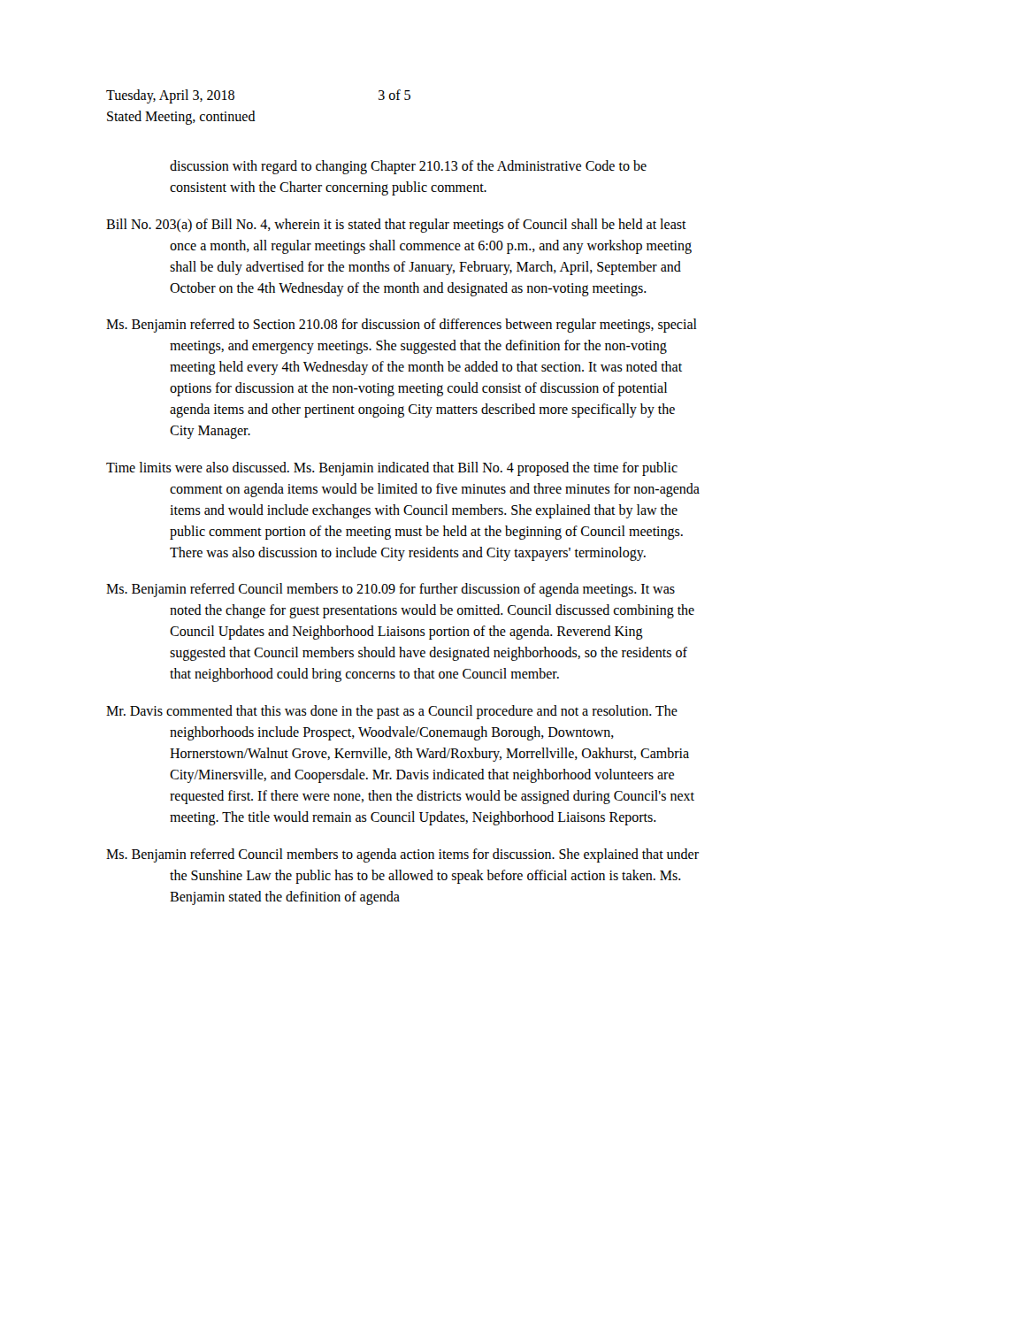Tuesday, April 3, 2018 3 of 5
Stated Meeting, continued
discussion with regard to changing Chapter 210.13 of the Administrative Code to be consistent with the Charter concerning public comment.
Bill No. 203(a) of Bill No. 4, wherein it is stated that regular meetings of Council shall be held at least once a month, all regular meetings shall commence at 6:00 p.m., and any workshop meeting shall be duly advertised for the months of January, February, March, April, September and October on the 4th Wednesday of the month and designated as non-voting meetings.
Ms. Benjamin referred to Section 210.08 for discussion of differences between regular meetings, special meetings, and emergency meetings. She suggested that the definition for the non-voting meeting held every 4th Wednesday of the month be added to that section. It was noted that options for discussion at the non-voting meeting could consist of discussion of potential agenda items and other pertinent ongoing City matters described more specifically by the City Manager.
Time limits were also discussed. Ms. Benjamin indicated that Bill No. 4 proposed the time for public comment on agenda items would be limited to five minutes and three minutes for non-agenda items and would include exchanges with Council members. She explained that by law the public comment portion of the meeting must be held at the beginning of Council meetings. There was also discussion to include City residents and City taxpayers' terminology.
Ms. Benjamin referred Council members to 210.09 for further discussion of agenda meetings. It was noted the change for guest presentations would be omitted. Council discussed combining the Council Updates and Neighborhood Liaisons portion of the agenda. Reverend King suggested that Council members should have designated neighborhoods, so the residents of that neighborhood could bring concerns to that one Council member.
Mr. Davis commented that this was done in the past as a Council procedure and not a resolution. The neighborhoods include Prospect, Woodvale/Conemaugh Borough, Downtown, Hornerstown/Walnut Grove, Kernville, 8th Ward/Roxbury, Morrellville, Oakhurst, Cambria City/Minersville, and Coopersdale. Mr. Davis indicated that neighborhood volunteers are requested first. If there were none, then the districts would be assigned during Council's next meeting. The title would remain as Council Updates, Neighborhood Liaisons Reports.
Ms. Benjamin referred Council members to agenda action items for discussion. She explained that under the Sunshine Law the public has to be allowed to speak before official action is taken. Ms. Benjamin stated the definition of agenda